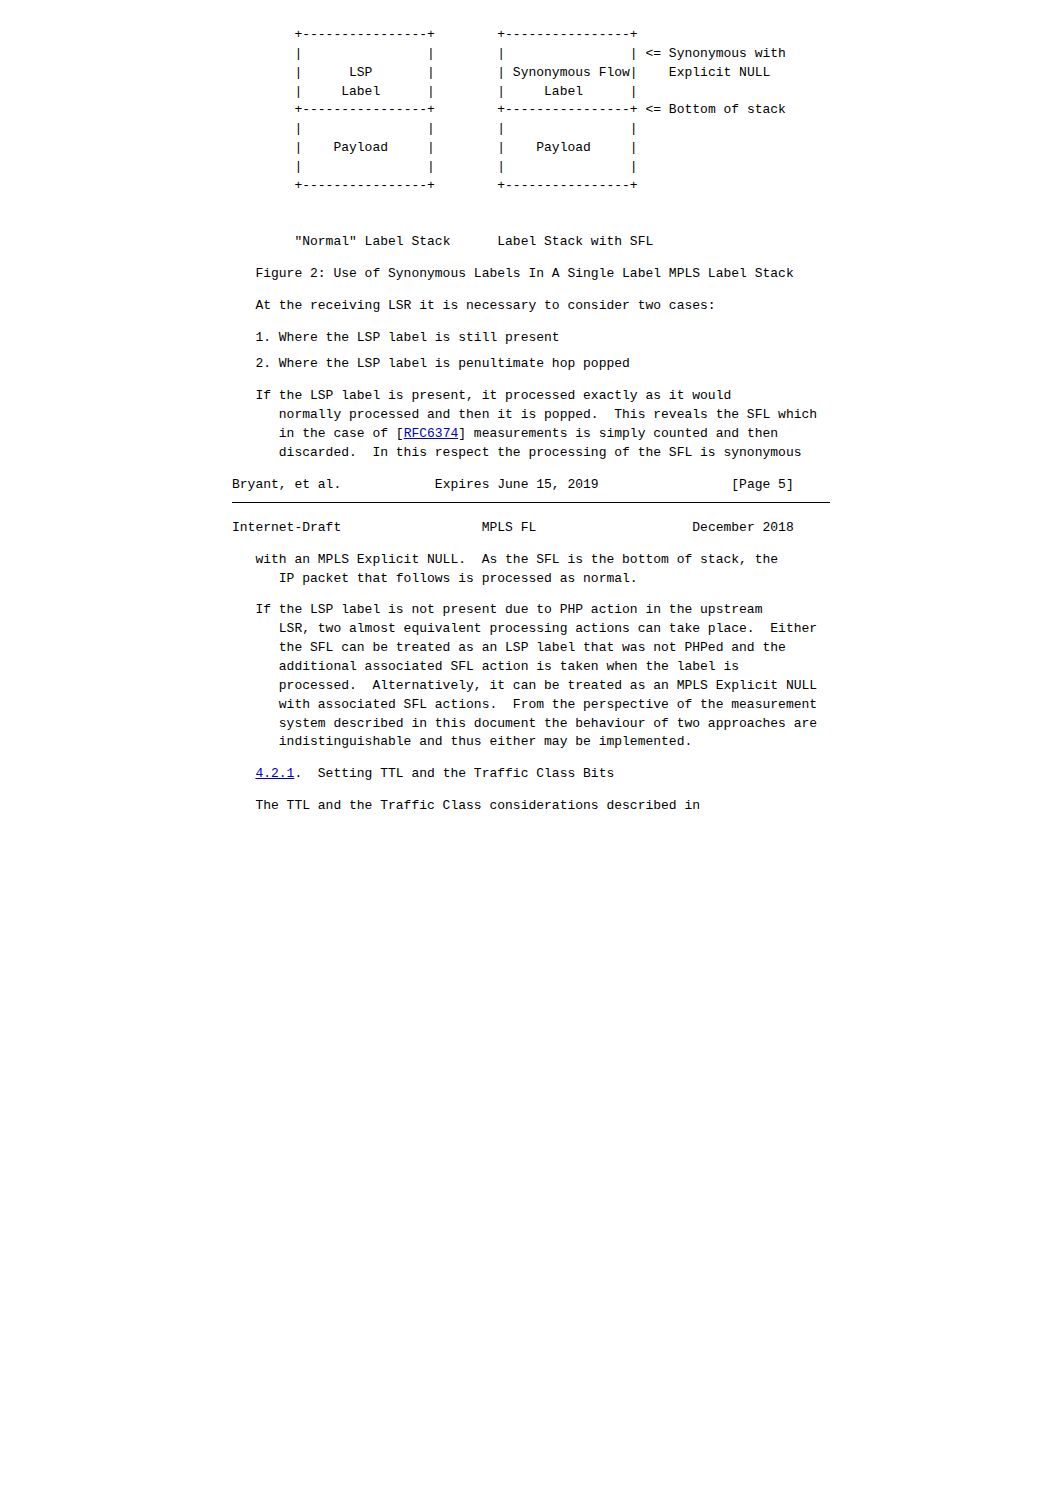+----------------+        +----------------+
        |                |        |                | <= Synonymous with
        |      LSP       |        | Synonymous Flow|    Explicit NULL
        |     Label      |        |     Label      |
        +----------------+        +----------------+ <= Bottom of stack
        |                |        |                |
        |    Payload     |        |    Payload     |
        |                |        |                |
        +----------------+        +----------------+


        "Normal" Label Stack      Label Stack with SFL
Figure 2: Use of Synonymous Labels In A Single Label MPLS Label Stack
At the receiving LSR it is necessary to consider two cases:
1. Where the LSP label is still present
2. Where the LSP label is penultimate hop popped
If the LSP label is present, it processed exactly as it would normally processed and then it is popped. This reveals the SFL which in the case of [RFC6374] measurements is simply counted and then discarded. In this respect the processing of the SFL is synonymous
Bryant, et al.            Expires June 15, 2019                 [Page 5]
Internet-Draft                  MPLS FL                    December 2018
with an MPLS Explicit NULL. As the SFL is the bottom of stack, the IP packet that follows is processed as normal.
If the LSP label is not present due to PHP action in the upstream LSR, two almost equivalent processing actions can take place. Either the SFL can be treated as an LSP label that was not PHPed and the additional associated SFL action is taken when the label is processed. Alternatively, it can be treated as an MPLS Explicit NULL with associated SFL actions. From the perspective of the measurement system described in this document the behaviour of two approaches are indistinguishable and thus either may be implemented.
4.2.1. Setting TTL and the Traffic Class Bits
The TTL and the Traffic Class considerations described in